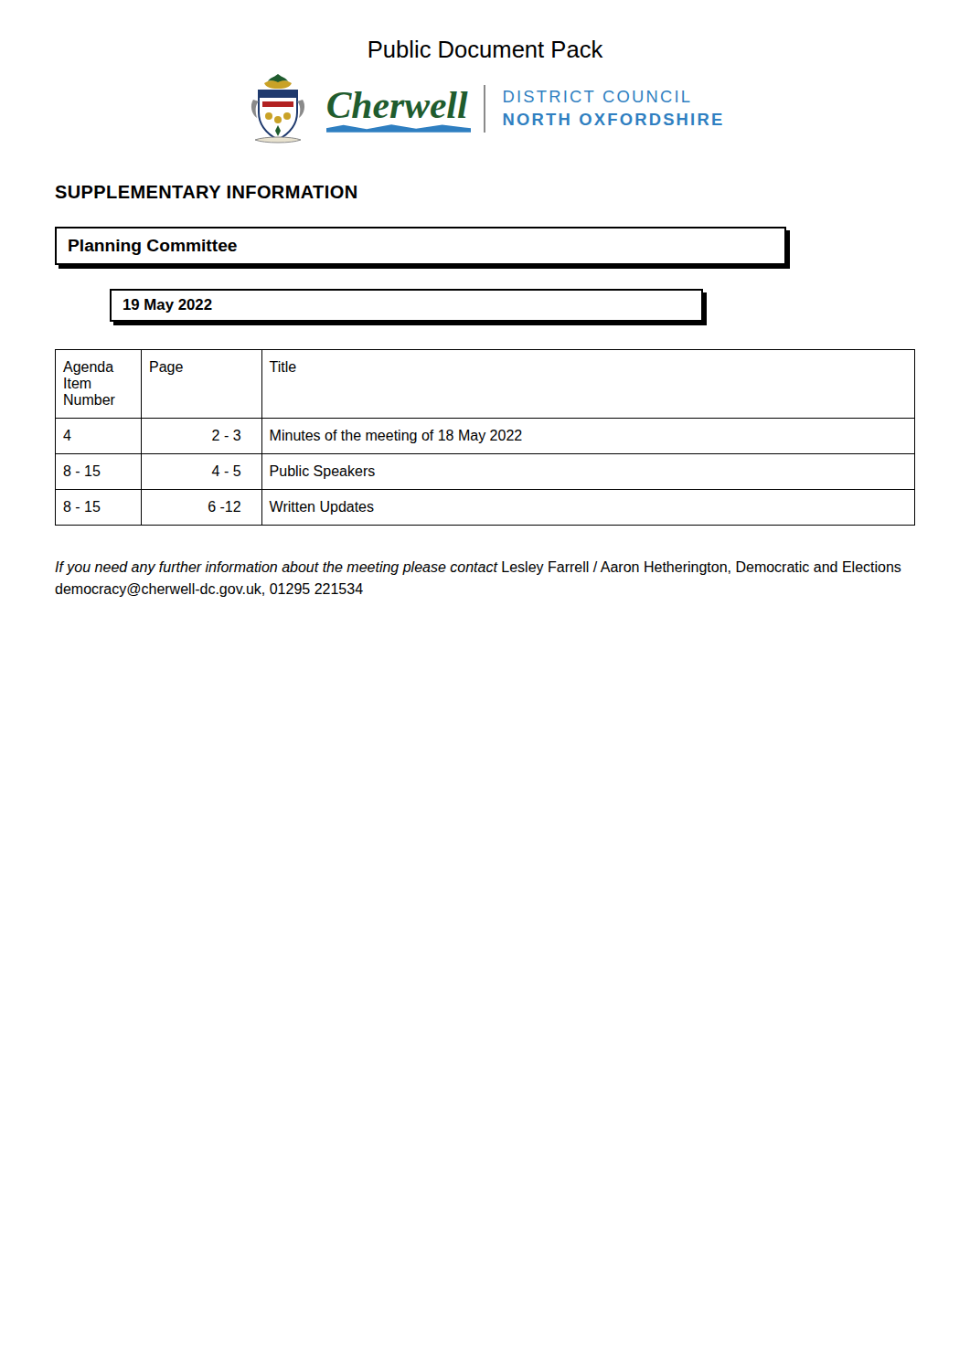Public Document Pack
Cherwell
DISTRICT COUNCIL
NORTH OXFORDSHIRE
SUPPLEMENTARY INFORMATION
Planning Committee
19 May 2022
| Agenda Item Number | Page | Title |
| --- | --- | --- |
| 4 | 2 - 3 | Minutes of the meeting of 18 May 2022 |
| 8 - 15 | 4 - 5 | Public Speakers |
| 8 - 15 | 6 -12 | Written Updates |
If you need any further information about the meeting please contact Lesley Farrell / Aaron Hetherington, Democratic and Elections democracy@cherwell-dc.gov.uk, 01295 221534